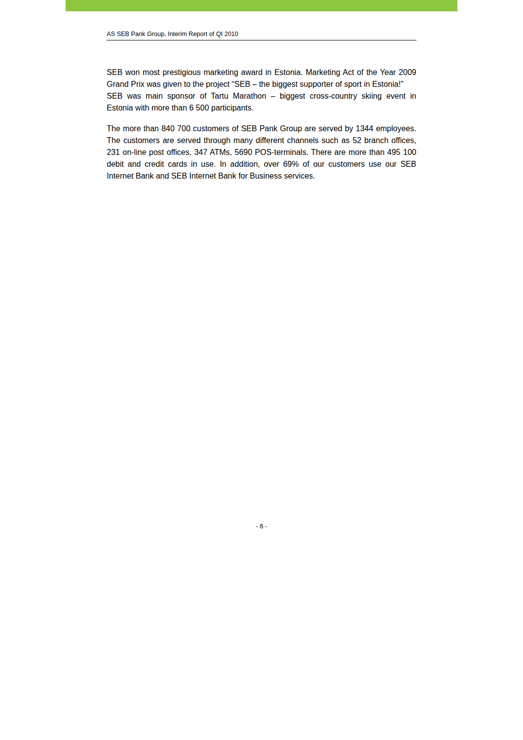AS SEB Pank Group, Interim Report of QI 2010
SEB won most prestigious marketing award in Estonia. Marketing Act of the Year 2009 Grand Prix was given to the project “SEB – the biggest supporter of sport in Estonia!”
SEB was main sponsor of Tartu Marathon – biggest cross-country skiing event in Estonia with more than 6 500 participants.
The more than 840 700 customers of SEB Pank Group are served by 1344 employees. The customers are served through many different channels such as 52 branch offices, 231 on-line post offices, 347 ATMs, 5690 POS-terminals. There are more than 495 100 debit and credit cards in use. In addition, over 69% of our customers use our SEB Internet Bank and SEB Internet Bank for Business services.
- 6 -